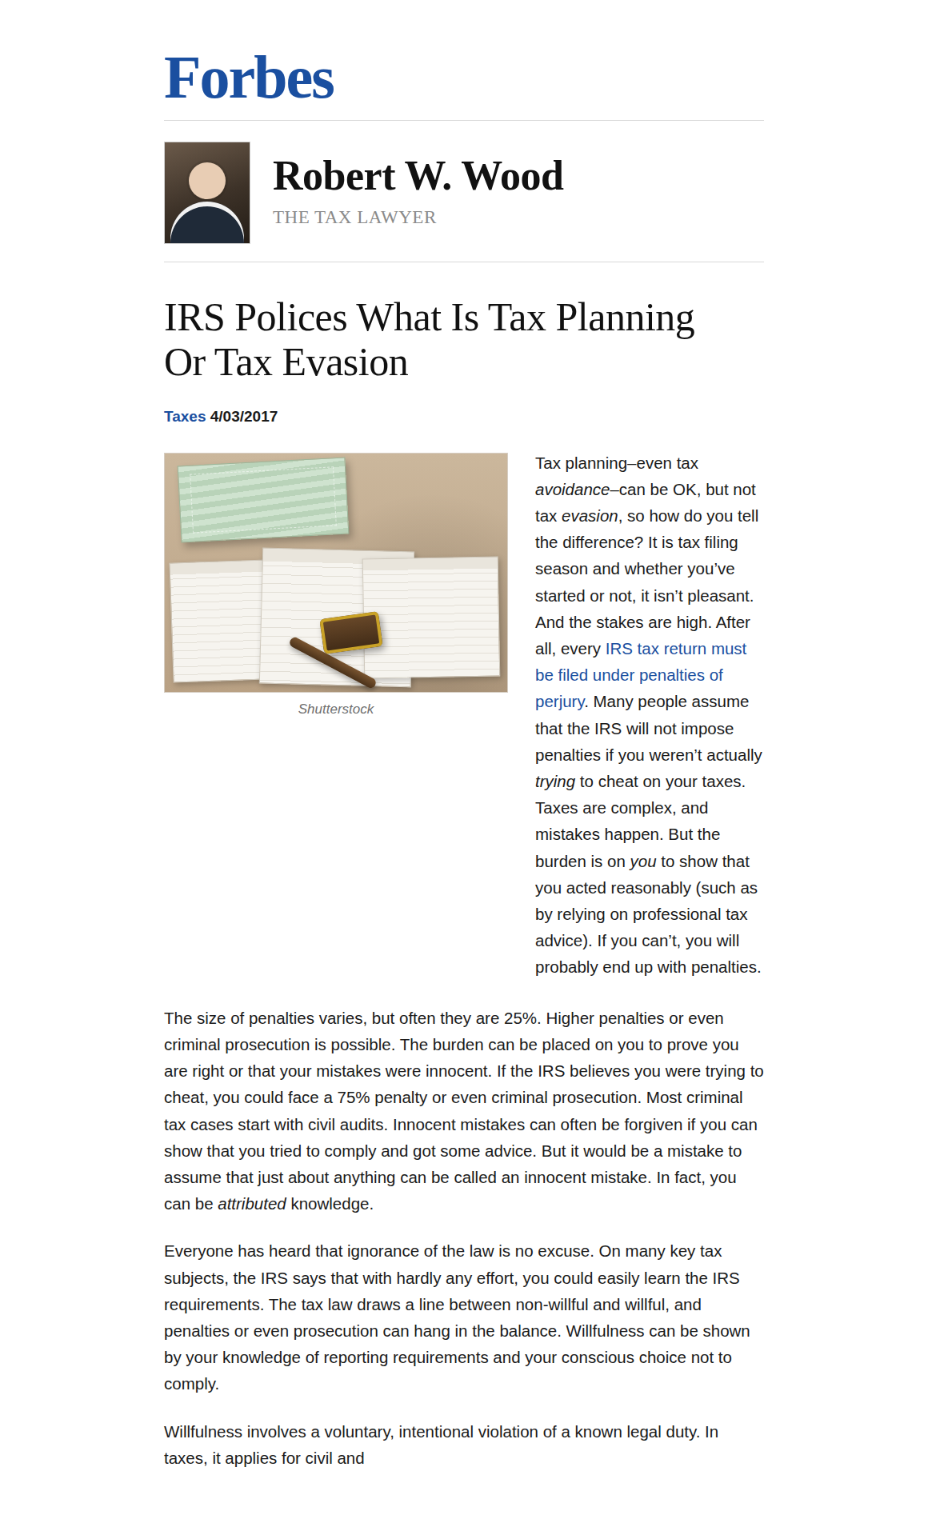Forbes
Robert W. Wood
THE TAX LAWYER
IRS Polices What Is Tax Planning
Or Tax Evasion
Taxes 4/03/2017
Shutterstock
Tax planning–even tax avoidance–can be OK, but not tax evasion, so how do you tell the difference? It is tax filing season and whether you’ve started or not, it isn’t pleasant. And the stakes are high. After all, every IRS tax return must be filed under penalties of perjury. Many people assume that the IRS will not impose penalties if you weren’t actually trying to cheat on your taxes. Taxes are complex, and mistakes happen. But the burden is on you to show that you acted reasonably (such as by relying on professional tax advice). If you can’t, you will probably end up with penalties.
The size of penalties varies, but often they are 25%. Higher penalties or even criminal prosecution is possible. The burden can be placed on you to prove you are right or that your mistakes were innocent. If the IRS believes you were trying to cheat, you could face a 75% penalty or even criminal prosecution. Most criminal tax cases start with civil audits. Innocent mistakes can often be forgiven if you can show that you tried to comply and got some advice. But it would be a mistake to assume that just about anything can be called an innocent mistake. In fact, you can be attributed knowledge.
Everyone has heard that ignorance of the law is no excuse. On many key tax subjects, the IRS says that with hardly any effort, you could easily learn the IRS requirements. The tax law draws a line between non-willful and willful, and penalties or even prosecution can hang in the balance. Willfulness can be shown by your knowledge of reporting requirements and your conscious choice not to comply.
Willfulness involves a voluntary, intentional violation of a known legal duty. In taxes, it applies for civil and